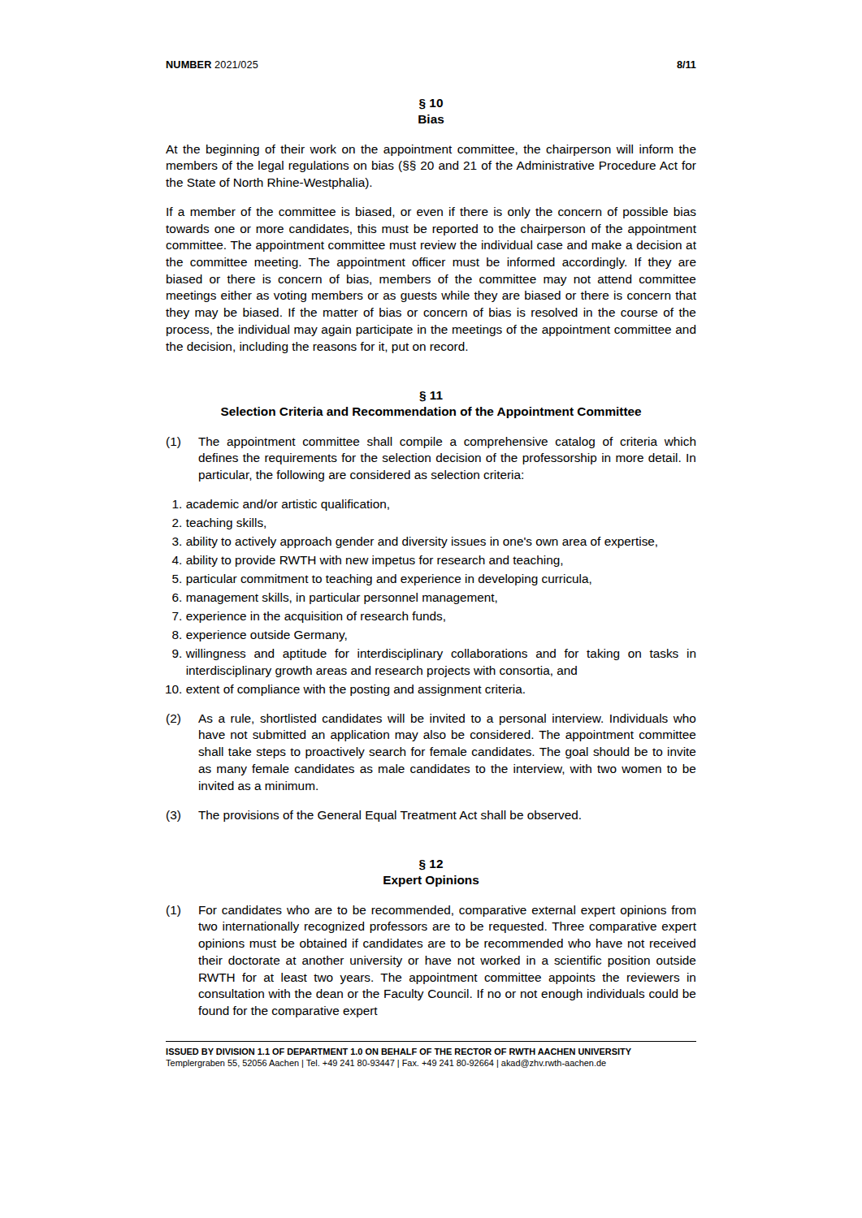NUMBER 2021/025
8/11
§ 10
Bias
At the beginning of their work on the appointment committee, the chairperson will inform the members of the legal regulations on bias (§§ 20 and 21 of the Administrative Procedure Act for the State of North Rhine-Westphalia).
If a member of the committee is biased, or even if there is only the concern of possible bias towards one or more candidates, this must be reported to the chairperson of the appointment committee. The appointment committee must review the individual case and make a decision at the committee meeting. The appointment officer must be informed accordingly. If they are biased or there is concern of bias, members of the committee may not attend committee meetings either as voting members or as guests while they are biased or there is concern that they may be biased. If the matter of bias or concern of bias is resolved in the course of the process, the individual may again participate in the meetings of the appointment committee and the decision, including the reasons for it, put on record.
§ 11
Selection Criteria and Recommendation of the Appointment Committee
(1)
The appointment committee shall compile a comprehensive catalog of criteria which defines the requirements for the selection decision of the professorship in more detail. In particular, the following are considered as selection criteria:
academic and/or artistic qualification,
teaching skills,
ability to actively approach gender and diversity issues in one's own area of expertise,
ability to provide RWTH with new impetus for research and teaching,
particular commitment to teaching and experience in developing curricula,
management skills, in particular personnel management,
experience in the acquisition of research funds,
experience outside Germany,
willingness and aptitude for interdisciplinary collaborations and for taking on tasks in interdisciplinary growth areas and research projects with consortia, and
extent of compliance with the posting and assignment criteria.
(2)
As a rule, shortlisted candidates will be invited to a personal interview. Individuals who have not submitted an application may also be considered. The appointment committee shall take steps to proactively search for female candidates. The goal should be to invite as many female candidates as male candidates to the interview, with two women to be invited as a minimum.
(3)
The provisions of the General Equal Treatment Act shall be observed.
§ 12
Expert Opinions
(1)
For candidates who are to be recommended, comparative external expert opinions from two internationally recognized professors are to be requested. Three comparative expert opinions must be obtained if candidates are to be recommended who have not received their doctorate at another university or have not worked in a scientific position outside RWTH for at least two years. The appointment committee appoints the reviewers in consultation with the dean or the Faculty Council. If no or not enough individuals could be found for the comparative expert
ISSUED BY DIVISION 1.1 OF DEPARTMENT 1.0 ON BEHALF OF THE RECTOR OF RWTH AACHEN UNIVERSITY
Templergraben 55, 52056 Aachen | Tel. +49 241 80-93447 | Fax. +49 241 80-92664 | akad@zhv.rwth-aachen.de